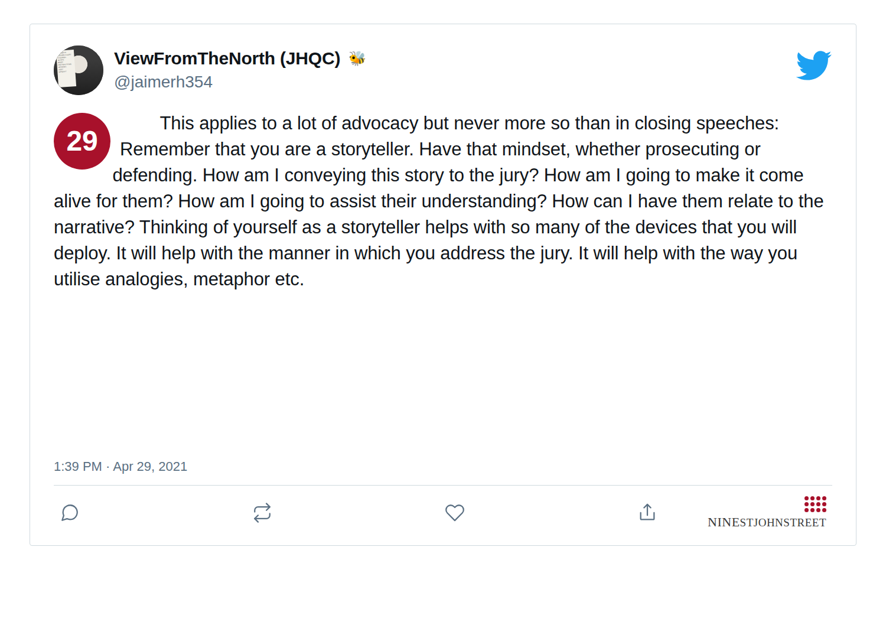R v SMITH
CROWN COURT
COUNSEL
NOTES
BRIEF
INSTRUCTIONS
HEARING
JURY
VERDICT
ViewFromTheNorth (JHQC) 🐝
@jaimerh354
29
This applies to a lot of advocacy but never more so than in closing speeches: Remember that you are a storyteller. Have that mindset, whether prosecuting or defending. How am I conveying this story to the jury? How am I going to make it come alive for them? How am I going to assist their understanding? How can I have them relate to the narrative? Thinking of yourself as a storyteller helps with so many of the devices that you will deploy. It will help with the manner in which you address the jury. It will help with the way you utilise analogies, metaphor etc.
1:39 PM · Apr 29, 2021
NINESTJOHNSTREET